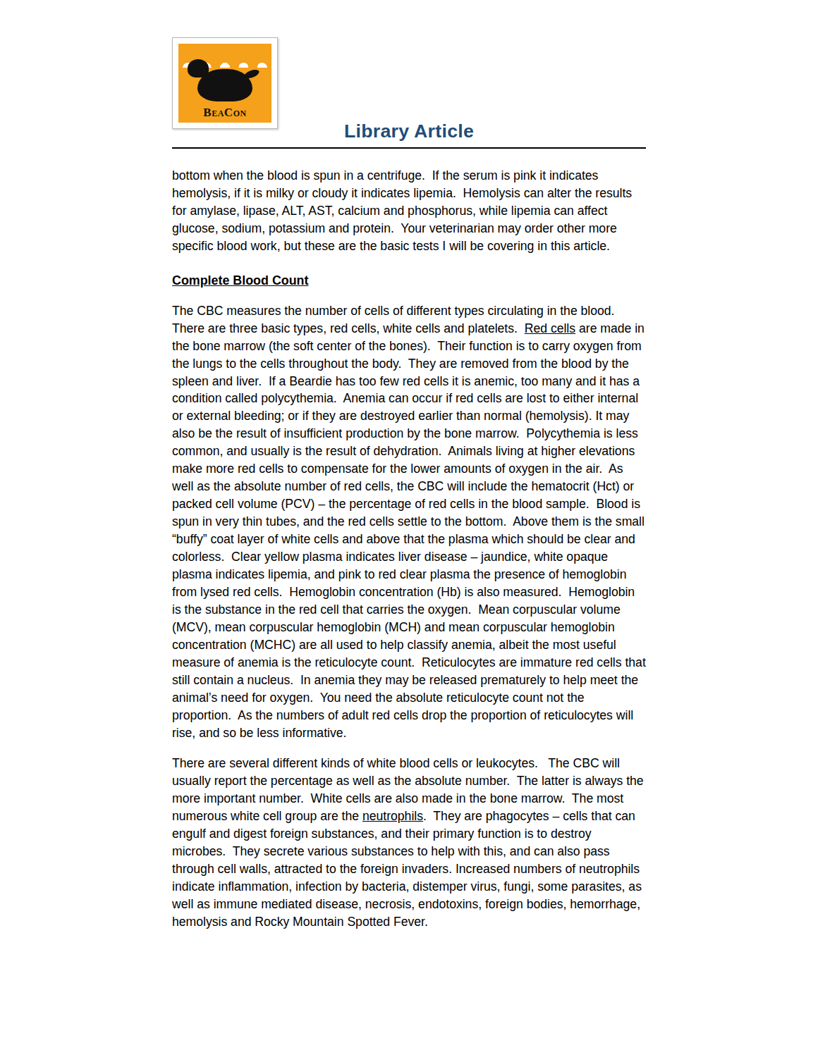BeaCon
Library Article
bottom when the blood is spun in a centrifuge. If the serum is pink it indicates hemolysis, if it is milky or cloudy it indicates lipemia. Hemolysis can alter the results for amylase, lipase, ALT, AST, calcium and phosphorus, while lipemia can affect glucose, sodium, potassium and protein. Your veterinarian may order other more specific blood work, but these are the basic tests I will be covering in this article.
Complete Blood Count
The CBC measures the number of cells of different types circulating in the blood. There are three basic types, red cells, white cells and platelets. Red cells are made in the bone marrow (the soft center of the bones). Their function is to carry oxygen from the lungs to the cells throughout the body. They are removed from the blood by the spleen and liver. If a Beardie has too few red cells it is anemic, too many and it has a condition called polycythemia. Anemia can occur if red cells are lost to either internal or external bleeding; or if they are destroyed earlier than normal (hemolysis). It may also be the result of insufficient production by the bone marrow. Polycythemia is less common, and usually is the result of dehydration. Animals living at higher elevations make more red cells to compensate for the lower amounts of oxygen in the air. As well as the absolute number of red cells, the CBC will include the hematocrit (Hct) or packed cell volume (PCV) – the percentage of red cells in the blood sample. Blood is spun in very thin tubes, and the red cells settle to the bottom. Above them is the small “buffy” coat layer of white cells and above that the plasma which should be clear and colorless. Clear yellow plasma indicates liver disease – jaundice, white opaque plasma indicates lipemia, and pink to red clear plasma the presence of hemoglobin from lysed red cells. Hemoglobin concentration (Hb) is also measured. Hemoglobin is the substance in the red cell that carries the oxygen. Mean corpuscular volume (MCV), mean corpuscular hemoglobin (MCH) and mean corpuscular hemoglobin concentration (MCHC) are all used to help classify anemia, albeit the most useful measure of anemia is the reticulocyte count. Reticulocytes are immature red cells that still contain a nucleus. In anemia they may be released prematurely to help meet the animal’s need for oxygen. You need the absolute reticulocyte count not the proportion. As the numbers of adult red cells drop the proportion of reticulocytes will rise, and so be less informative.
There are several different kinds of white blood cells or leukocytes. The CBC will usually report the percentage as well as the absolute number. The latter is always the more important number. White cells are also made in the bone marrow. The most numerous white cell group are the neutrophils. They are phagocytes – cells that can engulf and digest foreign substances, and their primary function is to destroy microbes. They secrete various substances to help with this, and can also pass through cell walls, attracted to the foreign invaders. Increased numbers of neutrophils indicate inflammation, infection by bacteria, distemper virus, fungi, some parasites, as well as immune mediated disease, necrosis, endotoxins, foreign bodies, hemorrhage, hemolysis and Rocky Mountain Spotted Fever.